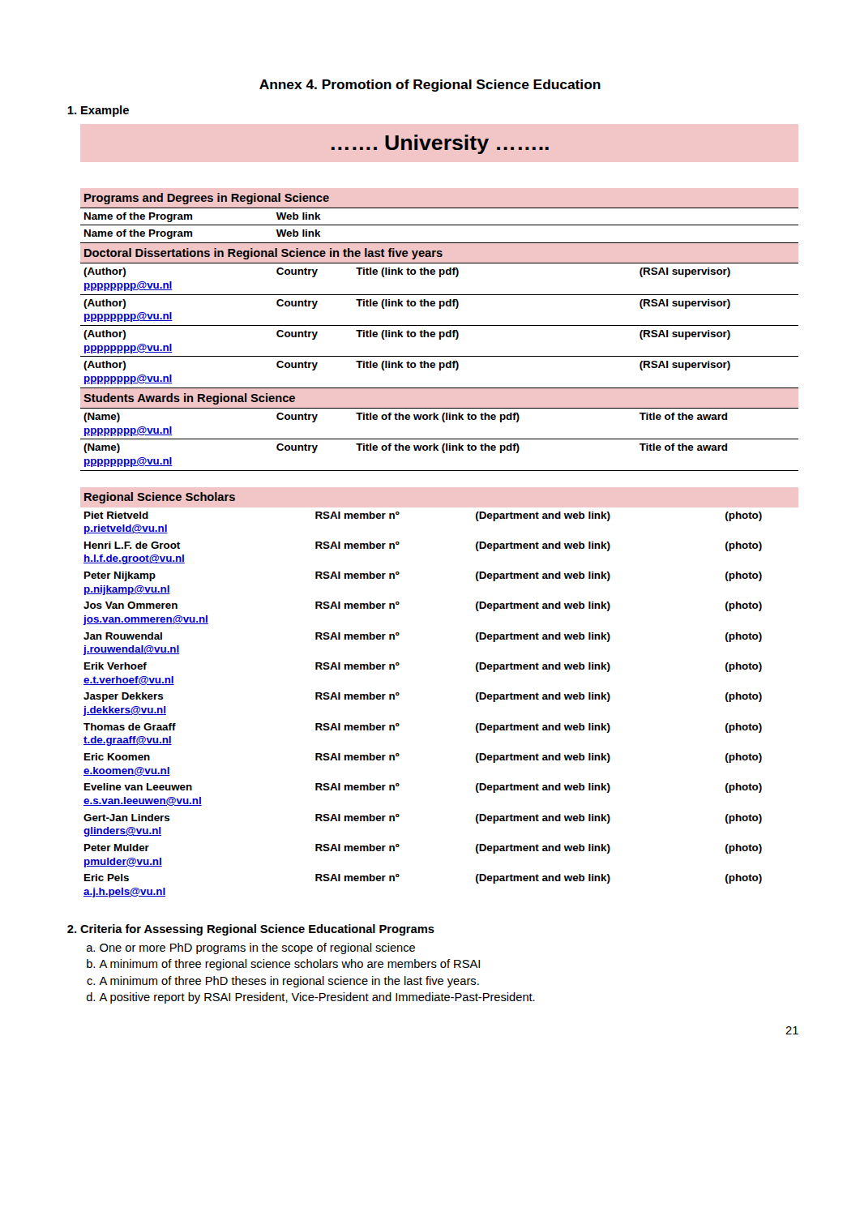Annex 4. Promotion of Regional Science Education
Example
……. University ……..
| Programs and Degrees in Regional Science |
| Name of the Program | Web link |
| Name of the Program | Web link |
| Doctoral Dissertations in Regional Science in the last five years |
| (Author) pppppppp@vu.nl | Country | Title (link to the pdf) | (RSAI supervisor) |
| (Author) pppppppp@vu.nl | Country | Title (link to the pdf) | (RSAI supervisor) |
| (Author) pppppppp@vu.nl | Country | Title (link to the pdf) | (RSAI supervisor) |
| (Author) pppppppp@vu.nl | Country | Title (link to the pdf) | (RSAI supervisor) |
| Students Awards in Regional Science |
| (Name) pppppppp@vu.nl | Country | Title of the work (link to the pdf) | Title of the award |
| (Name) pppppppp@vu.nl | Country | Title of the work (link to the pdf) | Title of the award |
| Regional Science Scholars |
| Piet Rietveld p.rietveld@vu.nl | RSAI member nº | (Department and web link) | (photo) |
| Henri L.F. de Groot h.l.f.de.groot@vu.nl | RSAI member nº | (Department and web link) | (photo) |
| Peter Nijkamp p.nijkamp@vu.nl | RSAI member nº | (Department and web link) | (photo) |
| Jos Van Ommeren jos.van.ommeren@vu.nl | RSAI member nº | (Department and web link) | (photo) |
| Jan Rouwendal j.rouwendal@vu.nl | RSAI member nº | (Department and web link) | (photo) |
| Erik Verhoef e.t.verhoef@vu.nl | RSAI member nº | (Department and web link) | (photo) |
| Jasper Dekkers j.dekkers@vu.nl | RSAI member nº | (Department and web link) | (photo) |
| Thomas de Graaff t.de.graaff@vu.nl | RSAI member nº | (Department and web link) | (photo) |
| Eric Koomen e.koomen@vu.nl | RSAI member nº | (Department and web link) | (photo) |
| Eveline van Leeuwen e.s.van.leeuwen@vu.nl | RSAI member nº | (Department and web link) | (photo) |
| Gert-Jan Linders glinders@vu.nl | RSAI member nº | (Department and web link) | (photo) |
| Peter Mulder pmulder@vu.nl | RSAI member nº | (Department and web link) | (photo) |
| Eric Pels a.j.h.pels@vu.nl | RSAI member nº | (Department and web link) | (photo) |
Criteria for Assessing Regional Science Educational Programs
One or more PhD programs in the scope of regional science
A minimum of three regional science scholars who are members of RSAI
A minimum of three PhD theses in regional science in the last five years.
A positive report by RSAI President, Vice-President and Immediate-Past-President.
21